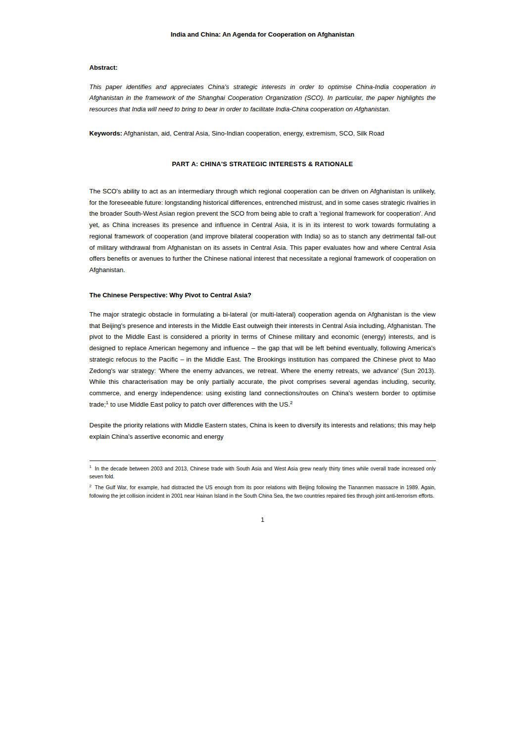India and China: An Agenda for Cooperation on Afghanistan
Abstract:
This paper identifies and appreciates China's strategic interests in order to optimise China-India cooperation in Afghanistan in the framework of the Shanghai Cooperation Organization (SCO). In particular, the paper highlights the resources that India will need to bring to bear in order to facilitate India-China cooperation on Afghanistan.
Keywords: Afghanistan, aid, Central Asia, Sino-Indian cooperation, energy, extremism, SCO, Silk Road
PART A: CHINA'S STRATEGIC INTERESTS & RATIONALE
The SCO's ability to act as an intermediary through which regional cooperation can be driven on Afghanistan is unlikely, for the foreseeable future: longstanding historical differences, entrenched mistrust, and in some cases strategic rivalries in the broader South-West Asian region prevent the SCO from being able to craft a 'regional framework for cooperation'. And yet, as China increases its presence and influence in Central Asia, it is in its interest to work towards formulating a regional framework of cooperation (and improve bilateral cooperation with India) so as to stanch any detrimental fall-out of military withdrawal from Afghanistan on its assets in Central Asia. This paper evaluates how and where Central Asia offers benefits or avenues to further the Chinese national interest that necessitate a regional framework of cooperation on Afghanistan.
The Chinese Perspective: Why Pivot to Central Asia?
The major strategic obstacle in formulating a bi-lateral (or multi-lateral) cooperation agenda on Afghanistan is the view that Beijing's presence and interests in the Middle East outweigh their interests in Central Asia including, Afghanistan. The pivot to the Middle East is considered a priority in terms of Chinese military and economic (energy) interests, and is designed to replace American hegemony and influence – the gap that will be left behind eventually, following America's strategic refocus to the Pacific – in the Middle East. The Brookings institution has compared the Chinese pivot to Mao Zedong's war strategy: 'Where the enemy advances, we retreat. Where the enemy retreats, we advance' (Sun 2013). While this characterisation may be only partially accurate, the pivot comprises several agendas including, security, commerce, and energy independence: using existing land connections/routes on China's western border to optimise trade;1 to use Middle East policy to patch over differences with the US.2
Despite the priority relations with Middle Eastern states, China is keen to diversify its interests and relations; this may help explain China's assertive economic and energy
1 In the decade between 2003 and 2013, Chinese trade with South Asia and West Asia grew nearly thirty times while overall trade increased only seven fold.
2 The Gulf War, for example, had distracted the US enough from its poor relations with Beijing following the Tiananmen massacre in 1989. Again, following the jet collision incident in 2001 near Hainan Island in the South China Sea, the two countries repaired ties through joint anti-terrorism efforts.
1